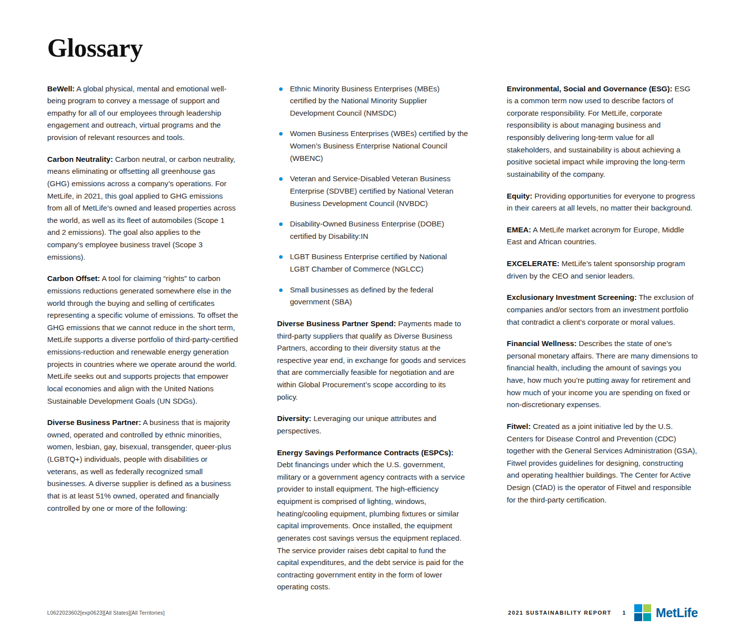Glossary
BeWell: A global physical, mental and emotional well-being program to convey a message of support and empathy for all of our employees through leadership engagement and outreach, virtual programs and the provision of relevant resources and tools.
Carbon Neutrality: Carbon neutral, or carbon neutrality, means eliminating or offsetting all greenhouse gas (GHG) emissions across a company’s operations. For MetLife, in 2021, this goal applied to GHG emissions from all of MetLife’s owned and leased properties across the world, as well as its fleet of automobiles (Scope 1 and 2 emissions). The goal also applies to the company’s employee business travel (Scope 3 emissions).
Carbon Offset: A tool for claiming “rights” to carbon emissions reductions generated somewhere else in the world through the buying and selling of certificates representing a specific volume of emissions. To offset the GHG emissions that we cannot reduce in the short term, MetLife supports a diverse portfolio of third-party-certified emissions-reduction and renewable energy generation projects in countries where we operate around the world. MetLife seeks out and supports projects that empower local economies and align with the United Nations Sustainable Development Goals (UN SDGs).
Diverse Business Partner: A business that is majority owned, operated and controlled by ethnic minorities, women, lesbian, gay, bisexual, transgender, queer-plus (LGBTQ+) individuals, people with disabilities or veterans, as well as federally recognized small businesses. A diverse supplier is defined as a business that is at least 51% owned, operated and financially controlled by one or more of the following:
Ethnic Minority Business Enterprises (MBEs) certified by the National Minority Supplier Development Council (NMSDC)
Women Business Enterprises (WBEs) certified by the Women’s Business Enterprise National Council (WBENC)
Veteran and Service-Disabled Veteran Business Enterprise (SDVBE) certified by National Veteran Business Development Council (NVBDC)
Disability-Owned Business Enterprise (DOBE) certified by Disability:IN
LGBT Business Enterprise certified by National LGBT Chamber of Commerce (NGLCC)
Small businesses as defined by the federal government (SBA)
Diverse Business Partner Spend: Payments made to third-party suppliers that qualify as Diverse Business Partners, according to their diversity status at the respective year end, in exchange for goods and services that are commercially feasible for negotiation and are within Global Procurement’s scope according to its policy.
Diversity: Leveraging our unique attributes and perspectives.
Energy Savings Performance Contracts (ESPCs): Debt financings under which the U.S. government, military or a government agency contracts with a service provider to install equipment. The high-efficiency equipment is comprised of lighting, windows, heating/cooling equipment, plumbing fixtures or similar capital improvements. Once installed, the equipment generates cost savings versus the equipment replaced. The service provider raises debt capital to fund the capital expenditures, and the debt service is paid for the contracting government entity in the form of lower operating costs.
Environmental, Social and Governance (ESG): ESG is a common term now used to describe factors of corporate responsibility. For MetLife, corporate responsibility is about managing business and responsibly delivering long-term value for all stakeholders, and sustainability is about achieving a positive societal impact while improving the long-term sustainability of the company.
Equity: Providing opportunities for everyone to progress in their careers at all levels, no matter their background.
EMEA: A MetLife market acronym for Europe, Middle East and African countries.
EXCELERATE: MetLife’s talent sponsorship program driven by the CEO and senior leaders.
Exclusionary Investment Screening: The exclusion of companies and/or sectors from an investment portfolio that contradict a client’s corporate or moral values.
Financial Wellness: Describes the state of one’s personal monetary affairs. There are many dimensions to financial health, including the amount of savings you have, how much you’re putting away for retirement and how much of your income you are spending on fixed or non-discretionary expenses.
Fitwel: Created as a joint initiative led by the U.S. Centers for Disease Control and Prevention (CDC) together with the General Services Administration (GSA), Fitwel provides guidelines for designing, constructing and operating healthier buildings. The Center for Active Design (CfAD) is the operator of Fitwel and responsible for the third-party certification.
L0622023602[exp0623][All States][All Territories]
2021 Sustainability Report 1 MetLife